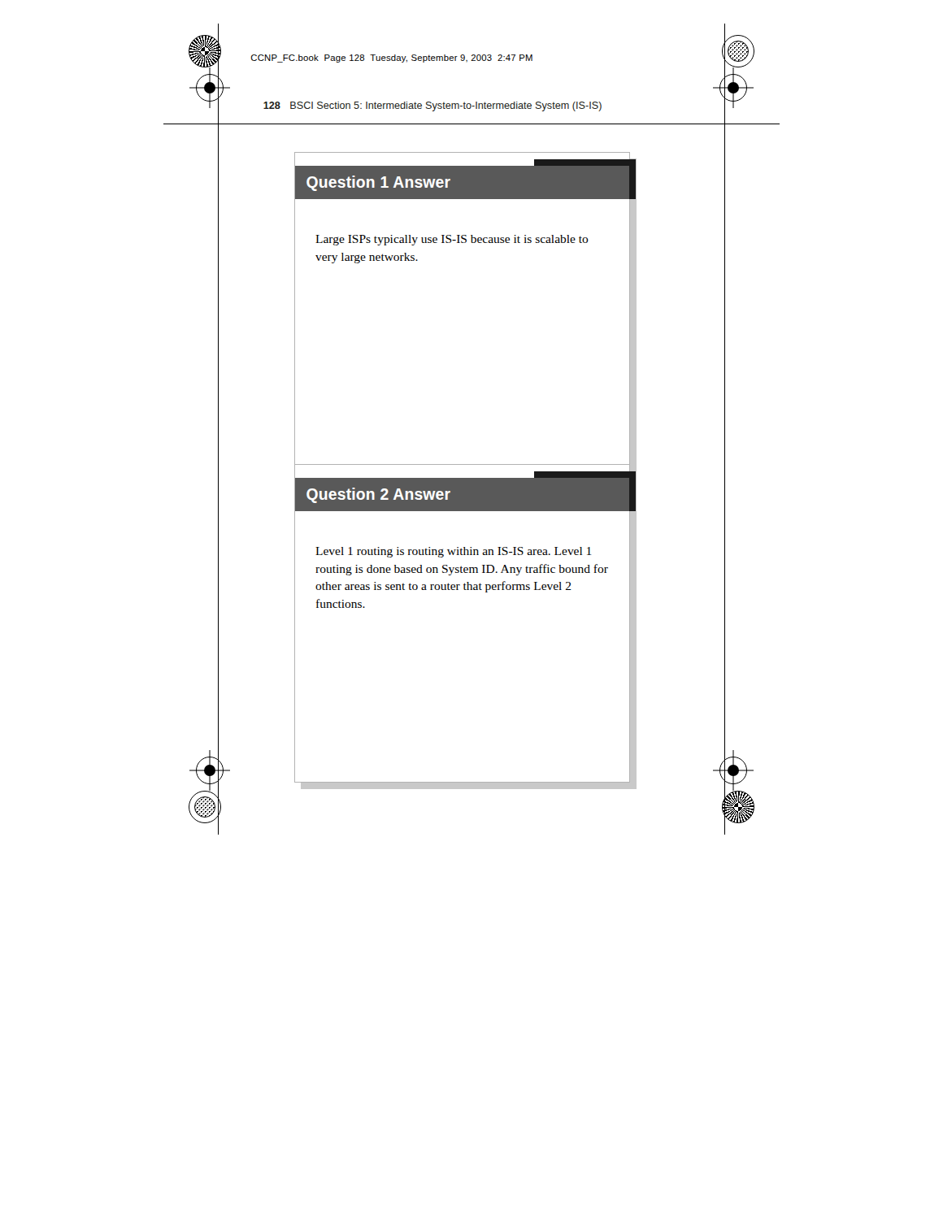CCNP_FC.book Page 128 Tuesday, September 9, 2003 2:47 PM
128 BSCI Section 5: Intermediate System-to-Intermediate System (IS-IS)
Question 1 Answer
Large ISPs typically use IS-IS because it is scalable to very large networks.
Question 2 Answer
Level 1 routing is routing within an IS-IS area. Level 1 routing is done based on System ID. Any traffic bound for other areas is sent to a router that performs Level 2 functions.